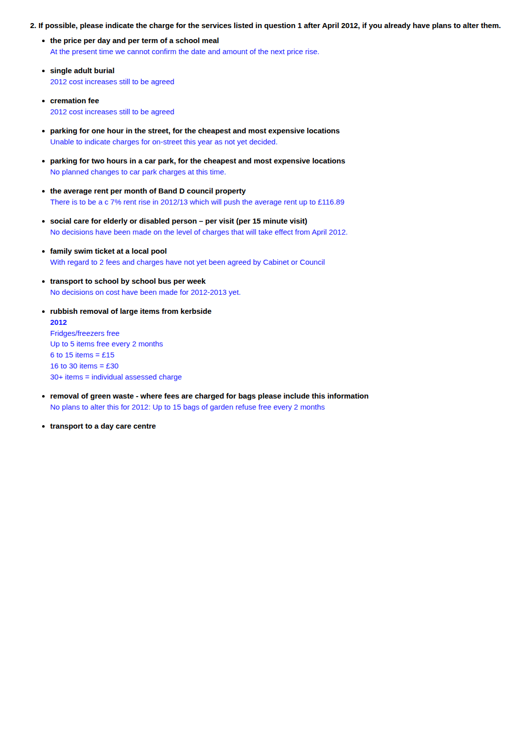2. If possible, please indicate the charge for the services listed in question 1 after April 2012, if you already have plans to alter them.
the price per day and per term of a school meal At the present time we cannot confirm the date and amount of the next price rise.
single adult burial 2012 cost increases still to be agreed
cremation fee 2012 cost increases still to be agreed
parking for one hour in the street, for the cheapest and most expensive locations Unable to indicate charges for on-street this year as not yet decided.
parking for two hours in a car park, for the cheapest and most expensive locations No planned changes to car park charges at this time.
the average rent per month of Band D council property There is to be a c 7% rent rise in 2012/13 which will push the average rent up to £116.89
social care for elderly or disabled person – per visit (per 15 minute visit) No decisions have been made on the level of charges that will take effect from April 2012.
family swim ticket at a local pool With regard to 2 fees and charges have not yet been agreed by Cabinet or Council
transport to school by school bus per week No decisions on cost have been made for 2012-2013 yet.
rubbish removal of large items from kerbside 2012 Fridges/freezers free Up to 5 items free every 2 months 6 to 15 items = £15 16 to 30 items = £30 30+ items = individual assessed charge
removal of green waste - where fees are charged for bags please include this information No plans to alter this for 2012: Up to 15 bags of garden refuse free every 2 months
transport to a day care centre